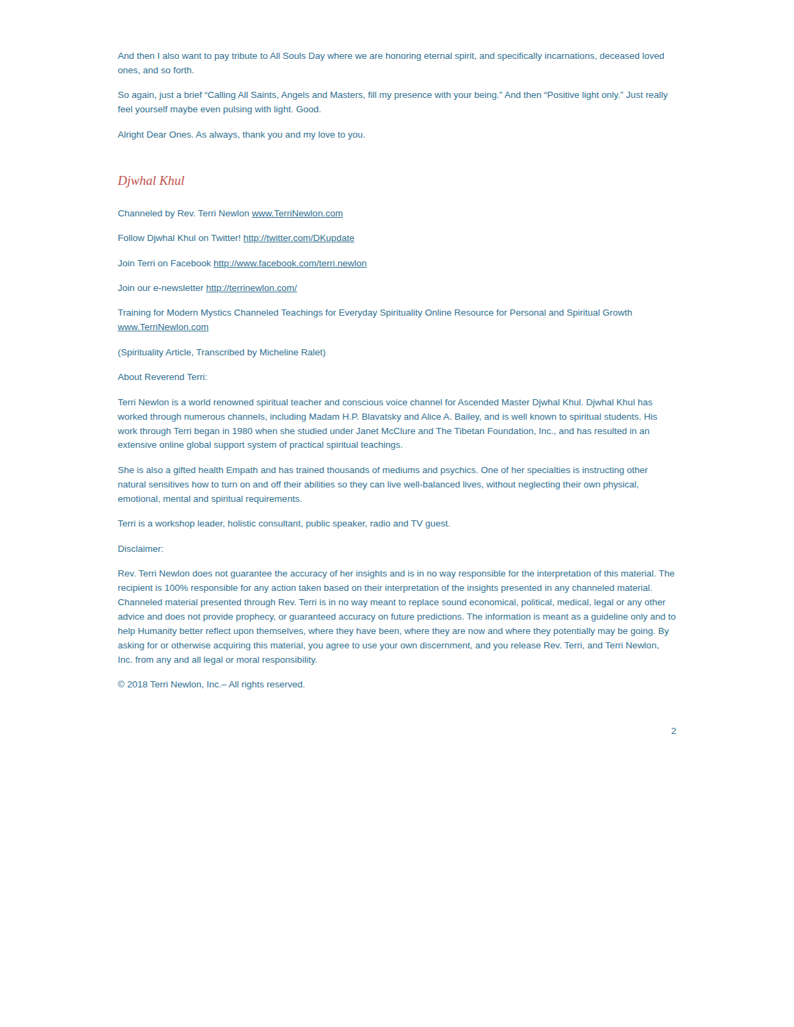And then I also want to pay tribute to All Souls Day where we are honoring eternal spirit, and specifically incarnations, deceased loved ones, and so forth.
So again, just a brief “Calling All Saints, Angels and Masters, fill my presence with your being.” And then “Positive light only.” Just really feel yourself maybe even pulsing with light. Good.
Alright Dear Ones. As always, thank you and my love to you.
Djwhal Khul
Channeled by Rev. Terri Newlon www.TerriNewlon.com
Follow Djwhal Khul on Twitter! http://twitter.com/DKupdate
Join Terri on Facebook http://www.facebook.com/terri.newlon
Join our e-newsletter http://terrinewlon.com/
Training for Modern Mystics Channeled Teachings for Everyday Spirituality Online Resource for Personal and Spiritual Growth www.TerriNewlon.com
(Spirituality Article, Transcribed by Micheline Ralet)
About Reverend Terri:
Terri Newlon is a world renowned spiritual teacher and conscious voice channel for Ascended Master Djwhal Khul. Djwhal Khul has worked through numerous channels, including Madam H.P. Blavatsky and Alice A. Bailey, and is well known to spiritual students. His work through Terri began in 1980 when she studied under Janet McClure and The Tibetan Foundation, Inc., and has resulted in an extensive online global support system of practical spiritual teachings.
She is also a gifted health Empath and has trained thousands of mediums and psychics. One of her specialties is instructing other natural sensitives how to turn on and off their abilities so they can live well-balanced lives, without neglecting their own physical, emotional, mental and spiritual requirements.
Terri is a workshop leader, holistic consultant, public speaker, radio and TV guest.
Disclaimer:
Rev. Terri Newlon does not guarantee the accuracy of her insights and is in no way responsible for the interpretation of this material. The recipient is 100% responsible for any action taken based on their interpretation of the insights presented in any channeled material. Channeled material presented through Rev. Terri is in no way meant to replace sound economical, political, medical, legal or any other advice and does not provide prophecy, or guaranteed accuracy on future predictions. The information is meant as a guideline only and to help Humanity better reflect upon themselves, where they have been, where they are now and where they potentially may be going. By asking for or otherwise acquiring this material, you agree to use your own discernment, and you release Rev. Terri, and Terri Newlon, Inc. from any and all legal or moral responsibility.
© 2018 Terri Newlon, Inc.– All rights reserved.
2